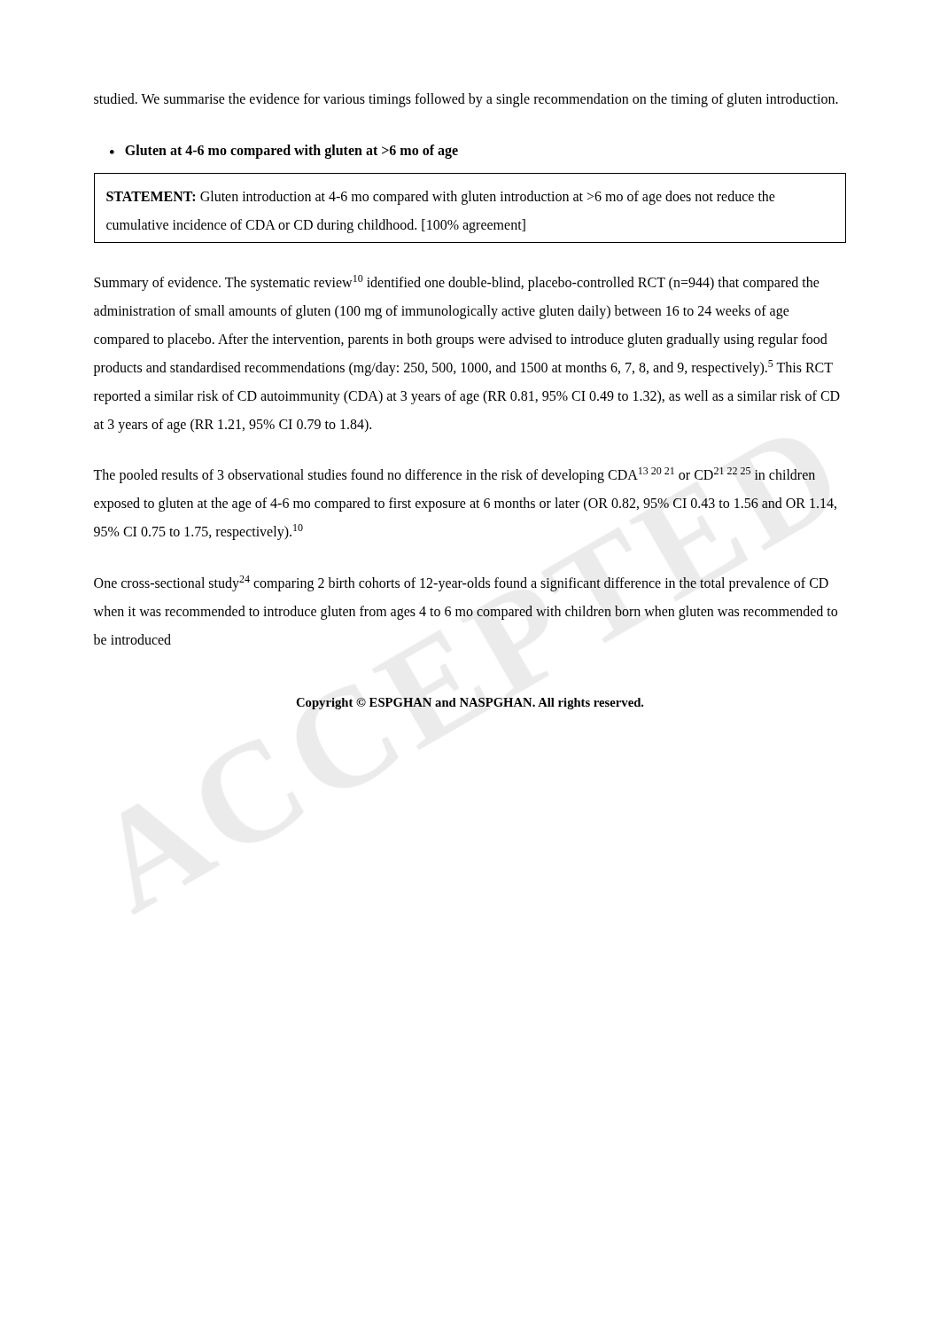ACCEPTED
studied. We summarise the evidence for various timings followed by a single recommendation on the timing of gluten introduction.
Gluten at 4-6 mo compared with gluten at >6 mo of age
STATEMENT: Gluten introduction at 4-6 mo compared with gluten introduction at >6 mo of age does not reduce the cumulative incidence of CDA or CD during childhood. [100% agreement]
Summary of evidence. The systematic review10 identified one double-blind, placebo-controlled RCT (n=944) that compared the administration of small amounts of gluten (100 mg of immunologically active gluten daily) between 16 to 24 weeks of age compared to placebo. After the intervention, parents in both groups were advised to introduce gluten gradually using regular food products and standardised recommendations (mg/day: 250, 500, 1000, and 1500 at months 6, 7, 8, and 9, respectively).5 This RCT reported a similar risk of CD autoimmunity (CDA) at 3 years of age (RR 0.81, 95% CI 0.49 to 1.32), as well as a similar risk of CD at 3 years of age (RR 1.21, 95% CI 0.79 to 1.84).
The pooled results of 3 observational studies found no difference in the risk of developing CDA13 20 21 or CD21 22 25 in children exposed to gluten at the age of 4-6 mo compared to first exposure at 6 months or later (OR 0.82, 95% CI 0.43 to 1.56 and OR 1.14, 95% CI 0.75 to 1.75, respectively).10
One cross-sectional study24 comparing 2 birth cohorts of 12-year-olds found a significant difference in the total prevalence of CD when it was recommended to introduce gluten from ages 4 to 6 mo compared with children born when gluten was recommended to be introduced
Copyright © ESPGHAN and NASPGHAN. All rights reserved.